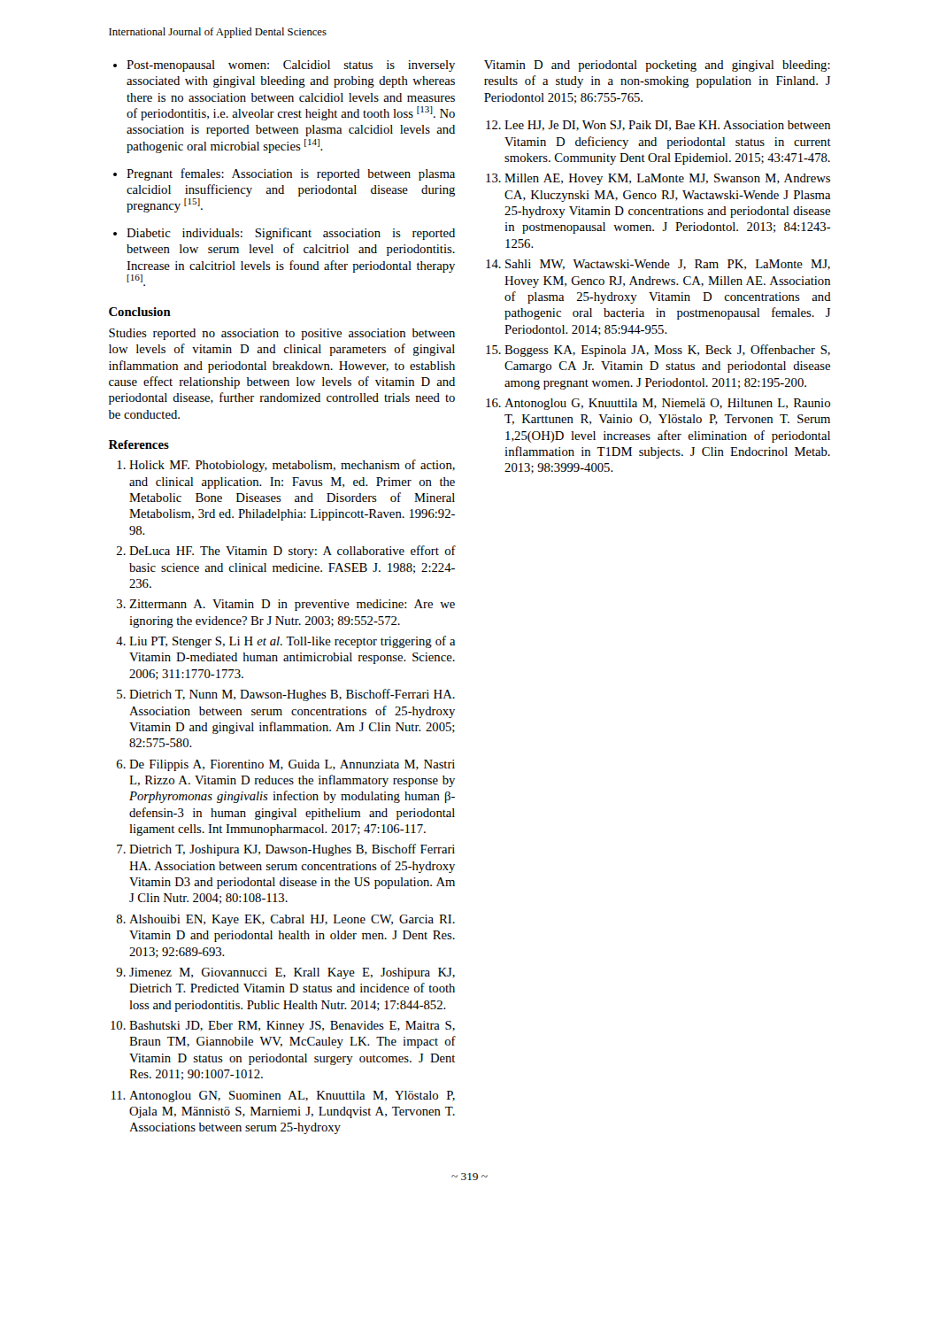International Journal of Applied Dental Sciences
Post-menopausal women: Calcidiol status is inversely associated with gingival bleeding and probing depth whereas there is no association between calcidiol levels and measures of periodontitis, i.e. alveolar crest height and tooth loss [13]. No association is reported between plasma calcidiol levels and pathogenic oral microbial species [14].
Pregnant females: Association is reported between plasma calcidiol insufficiency and periodontal disease during pregnancy [15].
Diabetic individuals: Significant association is reported between low serum level of calcitriol and periodontitis. Increase in calcitriol levels is found after periodontal therapy [16].
Conclusion
Studies reported no association to positive association between low levels of vitamin D and clinical parameters of gingival inflammation and periodontal breakdown. However, to establish cause effect relationship between low levels of vitamin D and periodontal disease, further randomized controlled trials need to be conducted.
References
Holick MF. Photobiology, metabolism, mechanism of action, and clinical application. In: Favus M, ed. Primer on the Metabolic Bone Diseases and Disorders of Mineral Metabolism, 3rd ed. Philadelphia: Lippincott-Raven. 1996:92-98.
DeLuca HF. The Vitamin D story: A collaborative effort of basic science and clinical medicine. FASEB J. 1988; 2:224-236.
Zittermann A. Vitamin D in preventive medicine: Are we ignoring the evidence? Br J Nutr. 2003; 89:552-572.
Liu PT, Stenger S, Li H et al. Toll-like receptor triggering of a Vitamin D-mediated human antimicrobial response. Science. 2006; 311:1770-1773.
Dietrich T, Nunn M, Dawson-Hughes B, Bischoff-Ferrari HA. Association between serum concentrations of 25-hydroxy Vitamin D and gingival inflammation. Am J Clin Nutr. 2005; 82:575-580.
De Filippis A, Fiorentino M, Guida L, Annunziata M, Nastri L, Rizzo A. Vitamin D reduces the inflammatory response by Porphyromonas gingivalis infection by modulating human β-defensin-3 in human gingival epithelium and periodontal ligament cells. Int Immunopharmacol. 2017; 47:106-117.
Dietrich T, Joshipura KJ, Dawson-Hughes B, Bischoff Ferrari HA. Association between serum concentrations of 25-hydroxy Vitamin D3 and periodontal disease in the US population. Am J Clin Nutr. 2004; 80:108-113.
Alshouibi EN, Kaye EK, Cabral HJ, Leone CW, Garcia RI. Vitamin D and periodontal health in older men. J Dent Res. 2013; 92:689-693.
Jimenez M, Giovannucci E, Krall Kaye E, Joshipura KJ, Dietrich T. Predicted Vitamin D status and incidence of tooth loss and periodontitis. Public Health Nutr. 2014; 17:844-852.
Bashutski JD, Eber RM, Kinney JS, Benavides E, Maitra S, Braun TM, Giannobile WV, McCauley LK. The impact of Vitamin D status on periodontal surgery outcomes. J Dent Res. 2011; 90:1007-1012.
Antonoglou GN, Suominen AL, Knuuttila M, Ylöstalo P, Ojala M, Männistö S, Marniemi J, Lundqvist A, Tervonen T. Associations between serum 25-hydroxy
Vitamin D and periodontal pocketing and gingival bleeding: results of a study in a non-smoking population in Finland. J Periodontol 2015; 86:755-765.
Lee HJ, Je DI, Won SJ, Paik DI, Bae KH. Association between Vitamin D deficiency and periodontal status in current smokers. Community Dent Oral Epidemiol. 2015; 43:471-478.
Millen AE, Hovey KM, LaMonte MJ, Swanson M, Andrews CA, Kluczynski MA, Genco RJ, Wactawski-Wende J Plasma 25-hydroxy Vitamin D concentrations and periodontal disease in postmenopausal women. J Periodontol. 2013; 84:1243-1256.
Sahli MW, Wactawski-Wende J, Ram PK, LaMonte MJ, Hovey KM, Genco RJ, Andrews. CA, Millen AE. Association of plasma 25-hydroxy Vitamin D concentrations and pathogenic oral bacteria in postmenopausal females. J Periodontol. 2014; 85:944-955.
Boggess KA, Espinola JA, Moss K, Beck J, Offenbacher S, Camargo CA Jr. Vitamin D status and periodontal disease among pregnant women. J Periodontol. 2011; 82:195-200.
Antonoglou G, Knuuttila M, Niemelä O, Hiltunen L, Raunio T, Karttunen R, Vainio O, Ylöstalo P, Tervonen T. Serum 1,25(OH)D level increases after elimination of periodontal inflammation in T1DM subjects. J Clin Endocrinol Metab. 2013; 98:3999-4005.
~ 319 ~